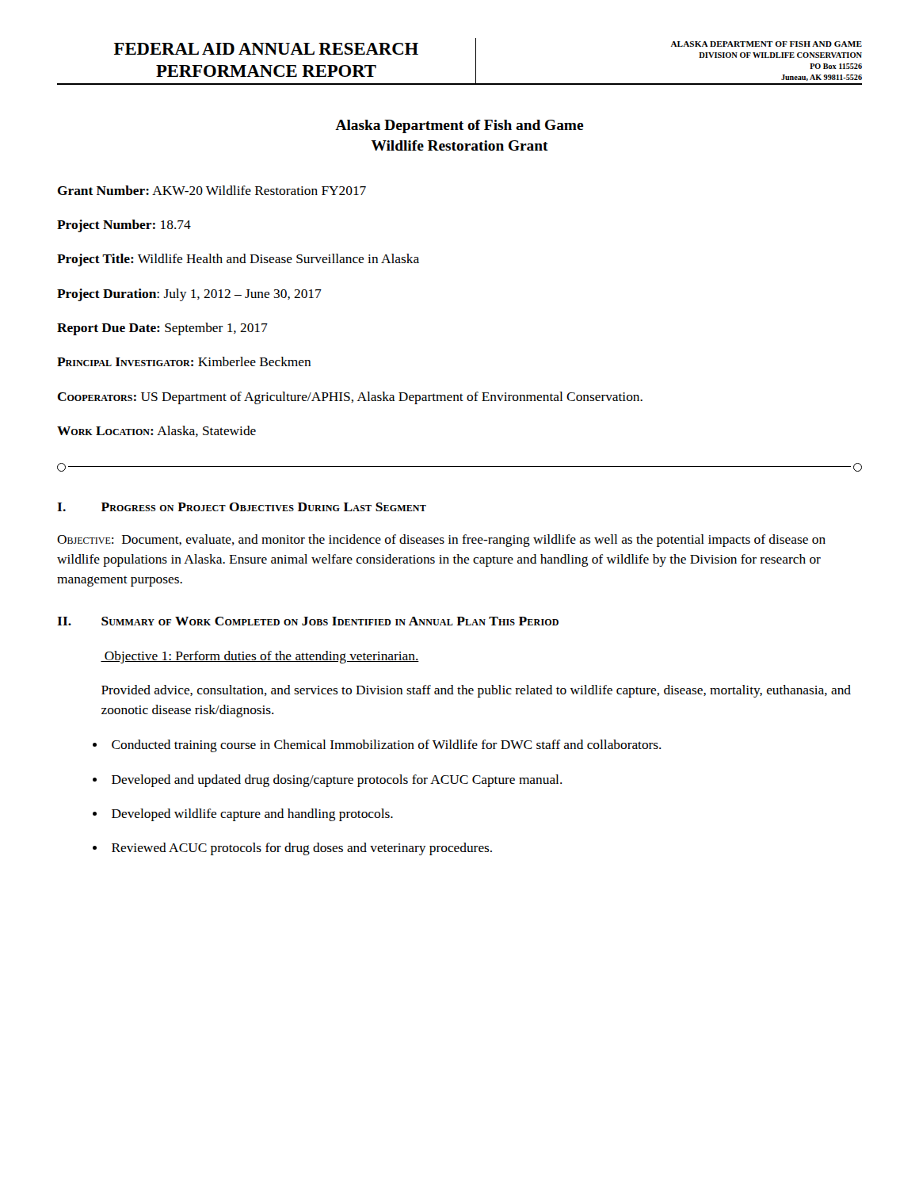| FEDERAL AID ANNUAL RESEARCH PERFORMANCE REPORT | ALASKA DEPARTMENT OF FISH AND GAME DIVISION OF WILDLIFE CONSERVATION PO Box 115526 Juneau, AK 99811-5526 |
Alaska Department of Fish and Game
Wildlife Restoration Grant
Grant Number: AKW-20 Wildlife Restoration FY2017
Project Number: 18.74
Project Title: Wildlife Health and Disease Surveillance in Alaska
Project Duration: July 1, 2012 – June 30, 2017
Report Due Date: September 1, 2017
Principal Investigator: Kimberlee Beckmen
Cooperators: US Department of Agriculture/APHIS, Alaska Department of Environmental Conservation.
Work Location: Alaska, Statewide
I. Progress on Project Objectives During Last Segment
Objective: Document, evaluate, and monitor the incidence of diseases in free-ranging wildlife as well as the potential impacts of disease on wildlife populations in Alaska. Ensure animal welfare considerations in the capture and handling of wildlife by the Division for research or management purposes.
II. Summary of Work Completed on Jobs Identified in Annual Plan This Period
Objective 1: Perform duties of the attending veterinarian.
Provided advice, consultation, and services to Division staff and the public related to wildlife capture, disease, mortality, euthanasia, and zoonotic disease risk/diagnosis.
Conducted training course in Chemical Immobilization of Wildlife for DWC staff and collaborators.
Developed and updated drug dosing/capture protocols for ACUC Capture manual.
Developed wildlife capture and handling protocols.
Reviewed ACUC protocols for drug doses and veterinary procedures.